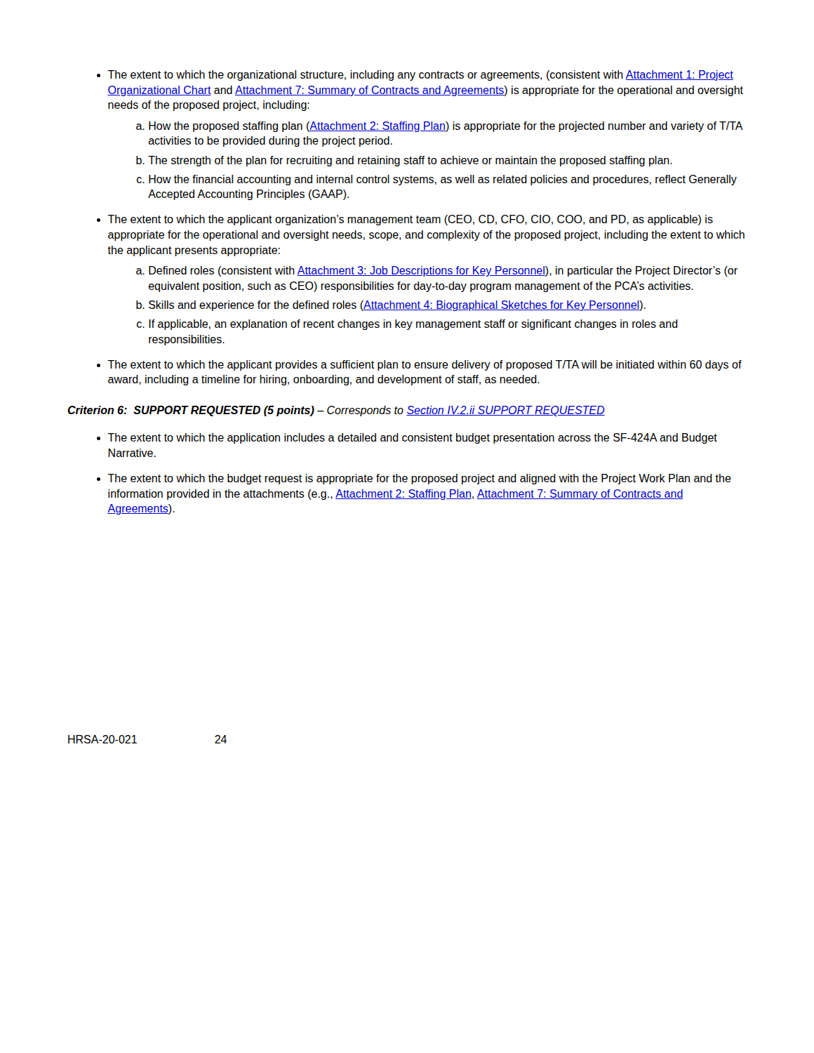The extent to which the organizational structure, including any contracts or agreements, (consistent with Attachment 1: Project Organizational Chart and Attachment 7: Summary of Contracts and Agreements) is appropriate for the operational and oversight needs of the proposed project, including:
How the proposed staffing plan (Attachment 2: Staffing Plan) is appropriate for the projected number and variety of T/TA activities to be provided during the project period.
The strength of the plan for recruiting and retaining staff to achieve or maintain the proposed staffing plan.
How the financial accounting and internal control systems, as well as related policies and procedures, reflect Generally Accepted Accounting Principles (GAAP).
The extent to which the applicant organization’s management team (CEO, CD, CFO, CIO, COO, and PD, as applicable) is appropriate for the operational and oversight needs, scope, and complexity of the proposed project, including the extent to which the applicant presents appropriate:
Defined roles (consistent with Attachment 3: Job Descriptions for Key Personnel), in particular the Project Director’s (or equivalent position, such as CEO) responsibilities for day-to-day program management of the PCA’s activities.
Skills and experience for the defined roles (Attachment 4: Biographical Sketches for Key Personnel).
If applicable, an explanation of recent changes in key management staff or significant changes in roles and responsibilities.
The extent to which the applicant provides a sufficient plan to ensure delivery of proposed T/TA will be initiated within 60 days of award, including a timeline for hiring, onboarding, and development of staff, as needed.
Criterion 6: SUPPORT REQUESTED (5 points) – Corresponds to Section IV.2.ii SUPPORT REQUESTED
The extent to which the application includes a detailed and consistent budget presentation across the SF-424A and Budget Narrative.
The extent to which the budget request is appropriate for the proposed project and aligned with the Project Work Plan and the information provided in the attachments (e.g., Attachment 2: Staffing Plan, Attachment 7: Summary of Contracts and Agreements).
HRSA-20-021 24